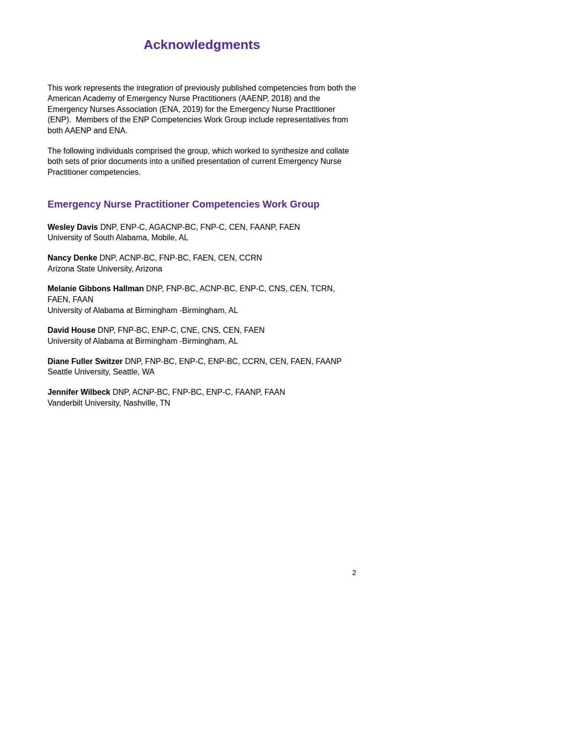Acknowledgments
This work represents the integration of previously published competencies from both the American Academy of Emergency Nurse Practitioners (AAENP, 2018) and the Emergency Nurses Association (ENA, 2019) for the Emergency Nurse Practitioner (ENP). Members of the ENP Competencies Work Group include representatives from both AAENP and ENA.
The following individuals comprised the group, which worked to synthesize and collate both sets of prior documents into a unified presentation of current Emergency Nurse Practitioner competencies.
Emergency Nurse Practitioner Competencies Work Group
Wesley Davis DNP, ENP-C, AGACNP-BC, FNP-C, CEN, FAANP, FAEN University of South Alabama, Mobile, AL
Nancy Denke DNP, ACNP-BC, FNP-BC, FAEN, CEN, CCRN Arizona State University, Arizona
Melanie Gibbons Hallman DNP, FNP-BC, ACNP-BC, ENP-C, CNS, CEN, TCRN, FAEN, FAAN University of Alabama at Birmingham -Birmingham, AL
David House DNP, FNP-BC, ENP-C, CNE, CNS, CEN, FAEN University of Alabama at Birmingham -Birmingham, AL
Diane Fuller Switzer DNP, FNP-BC, ENP-C, ENP-BC, CCRN, CEN, FAEN, FAANP Seattle University, Seattle, WA
Jennifer Wilbeck DNP, ACNP-BC, FNP-BC, ENP-C, FAANP, FAAN Vanderbilt University, Nashville, TN
2